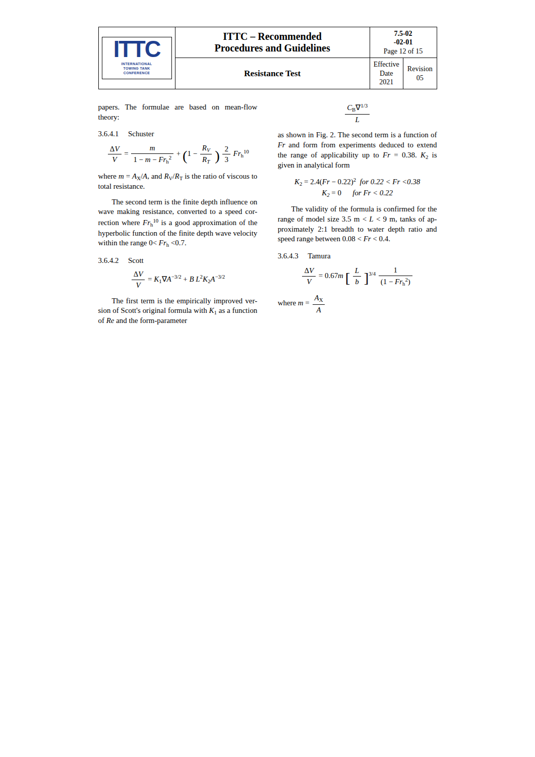| ITTC INTERNATIONAL TOWING TANK CONFERENCE | ITTC – Recommended Procedures and Guidelines | 7.5-02 -02-01 Page 12 of 15 |
| Resistance Test | Effective Date 2021 | Revision 05 |
papers. The formulae are based on mean-flow theory:
3.6.4.1 Schuster
ΔV V = m 1 − m − Frh2 + (1 − RV RT ) 23 Frh10
where m = AX/A, and RV/RT is the ratio of viscous to total resistance.
The second term is the finite depth influence on wave making resistance, converted to a speed correction where Frh10 is a good approximation of the hyperbolic function of the finite depth wave velocity within the range 0< Frh <0.7.
3.6.4.2 Scott
ΔV V = K1∇A−3/2 + B L2K2A−3/2
The first term is the empirically improved version of Scott's original formula with K1 as a function of Re and the form-parameter
CB∇1/3 L
as shown in Fig. 2. The second term is a function of Fr and form from experiments deduced to extend the range of applicability up to Fr = 0.38. K2 is given in analytical form
K2 = 2.4(Fr − 0.22)2 for 0.22 < Fr <0.38
K2 = 0 for Fr < 0.22
The validity of the formula is confirmed for the range of model size 3.5 m < L < 9 m, tanks of approximately 2:1 breadth to water depth ratio and speed range between 0.08 < Fr < 0.4.
3.6.4.3 Tamura
ΔV V = 0.67m [ Lb ]3/4 1(1 − Frh2)
where m = AX A